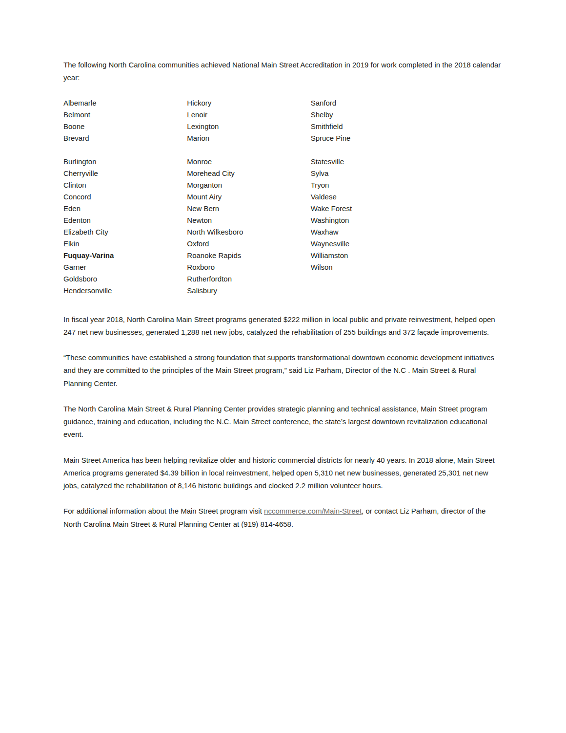The following North Carolina communities achieved National Main Street Accreditation in 2019 for work completed in the 2018 calendar year:
Albemarle
Belmont
Boone
Brevard
Burlington
Cherryville
Clinton
Concord
Eden
Edenton
Elizabeth City
Elkin
Fuquay-Varina
Garner
Goldsboro
Hendersonville
Hickory
Lenoir
Lexington
Marion
Monroe
Morehead City
Morganton
Mount Airy
New Bern
Newton
North Wilkesboro
Oxford
Roanoke Rapids
Roxboro
Rutherfordton
Salisbury
Sanford
Shelby
Smithfield
Spruce Pine
Statesville
Sylva
Tryon
Valdese
Wake Forest
Washington
Waxhaw
Waynesville
Williamston
Wilson
In fiscal year 2018, North Carolina Main Street programs generated $222 million in local public and private reinvestment, helped open 247 net new businesses, generated 1,288 net new jobs, catalyzed the rehabilitation of 255 buildings and 372 façade improvements.
“These communities have established a strong foundation that supports transformational downtown economic development initiatives and they are committed to the principles of the Main Street program,” said Liz Parham, Director of the N.C . Main Street & Rural Planning Center.
The North Carolina Main Street & Rural Planning Center provides strategic planning and technical assistance, Main Street program guidance, training and education, including the N.C. Main Street conference, the state’s largest downtown revitalization educational event.
Main Street America has been helping revitalize older and historic commercial districts for nearly 40 years. In 2018 alone, Main Street America programs generated $4.39 billion in local reinvestment, helped open 5,310 net new businesses, generated 25,301 net new jobs, catalyzed the rehabilitation of 8,146 historic buildings and clocked 2.2 million volunteer hours.
For additional information about the Main Street program visit nccommerce.com/Main-Street, or contact Liz Parham, director of the North Carolina Main Street & Rural Planning Center at (919) 814-4658.